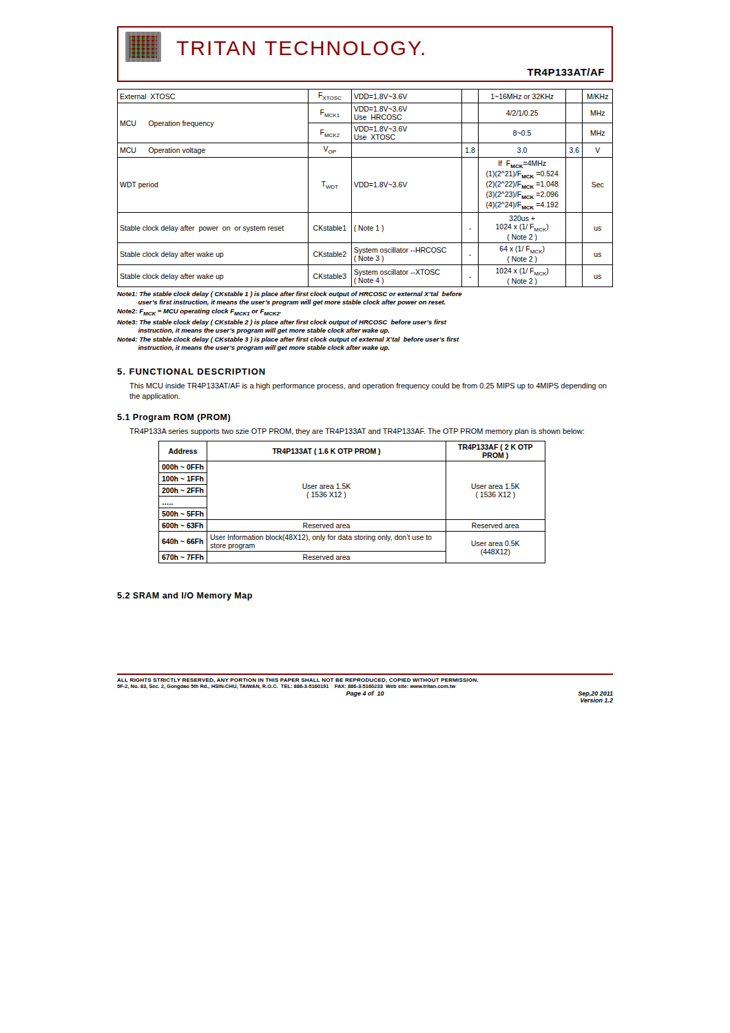TRITAN TECHNOLOGY.
TR4P133AT/AF
| External XTOSC | F XTOSC | VDD=1.8V~3.6V | | 1~16MHz or 32KHz | | M/KHz |
| MCU Operation frequency | F MCK1 | VDD=1.8V~3.6V Use HRCOSC | | 4/2/1/0.25 | | MHz |
| F MCK2 | VDD=1.8V~3.6V Use XTOSC | | 8~0.5 | | MHz |
| MCU Operation voltage | V OP | | 1.8 | 3.0 | 3.6 | V |
| WDT period | T WDT | VDD=1.8V~3.6V | | If F MCK =4MHz (1)(2^21)/F MCK =0.524 (2)(2^22)/F MCK =1.048 (3)(2^23)/F MCK =2.096 (4)(2^24)/F MCK =4.192 | | Sec |
| Stable clock delay after power on or system reset | CKstable1 | ( Note 1 ) | - | 320us + 1024 x (1/ F MCK ) ( Note 2 ) | | us |
| Stable clock delay after wake up | CKstable2 | System oscillator --HRCOSC ( Note 3 ) | - | 64 x (1/ F MCK ) ( Note 2 ) | | us |
| Stable clock delay after wake up | CKstable3 | System oscillator --XTOSC ( Note 4 ) | - | 1024 x (1/ F MCK ) ( Note 2 ) | | us |
Note1: The stable clock delay ( CKstable 1 ) is place after first clock output of HRCOSC or external X’tal before user’s first instruction, it means the user’s program will get more stable clock after power on reset.
Note2: FMCK = MCU operating clock FMCK1 or FMCK2.
Note3: The stable clock delay ( CKstable 2 ) is place after first clock output of HRCOSC before user’s first instruction, it means the user’s program will get more stable clock after wake up.
Note4: The stable clock delay ( CKstable 3 ) is place after first clock output of external X’tal before user’s first instruction, it means the user’s program will get more stable clock after wake up.
5. FUNCTIONAL DESCRIPTION
This MCU inside TR4P133AT/AF is a high performance process, and operation frequency could be from 0.25 MIPS up to 4MIPS depending on the application.
5.1 Program ROM (PROM)
TR4P133A series supports two szie OTP PROM, they are TR4P133AT and TR4P133AF. The OTP PROM memory plan is shown below:
| Address | TR4P133AT ( 1.6 K OTP PROM ) | TR4P133AF ( 2 K OTP PROM ) |
| --- | --- | --- |
| 000h ~ 0FFh | User area 1.5K ( 1536 X12 ) | User area 1.5K ( 1536 X12 ) |
| 100h ~ 1FFh |
| 200h ~ 2FFh |
| ….. |
| 500h ~ 5FFh |
| 600h ~ 63Fh | Reserved area | Reserved area |
| 640h ~ 66Fh | User Information block(48X12), only for data storing only, don’t use to store program | User area 0.5K (448X12) |
| 670h ~ 7FFh | Reserved area |
5.2 SRAM and I/O Memory Map
ALL RIGHTS STRICTLY RESERVED, ANY PORTION IN THIS PAPER SHALL NOT BE REPRODUCED, COPIED WITHOUT PERMISSION.
5F-2, No. 83, Sec. 2, Gongdao 5th Rd., HSIN-CHU, TAIWAN, R.O.C. TEL: 886-3-5160191 FAX: 886-3-5160233 Web site: www.tritan.com.tw
Page 4 of 10 Sep,20 2011
Version 1.2